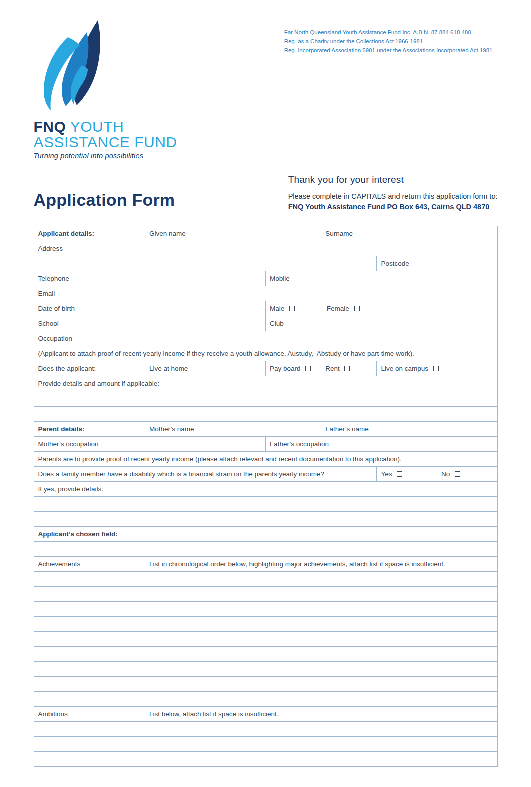FNQ YOUTH
ASSISTANCE FUND
Turning potential into possibilities
Far North Queensland Youth Assistance Fund Inc. A.B.N. 87 884 618 480
Reg. as a Charity under the Collections Act 1966-1981
Reg. Incorporated Association 5901 under the Associations Incorporated Act 1981
Application Form
Thank you for your interest Please complete in CAPITALS and return this application form to:
FNQ Youth Assistance Fund PO Box 643, Cairns QLD 4870
| Applicant details: | Given name | Surname |
| Address | |
| | | Postcode |
| Telephone | | Mobile |
| Email | |
| Date of birth | | Male Female |
| School | | Club |
| Occupation | |
| (Applicant to attach proof of recent yearly income if they receive a youth allowance, Austudy, Abstudy or have part-time work). |
| Does the applicant: | Live at home | Pay board | Rent | Live on campus |
| Provide details and amount if applicable: |
| Parent details: | Mother’s name | Father’s name |
| Mother’s occupation | | Father’s occupation |
| Parents are to provide proof of recent yearly income (please attach relevant and recent documentation to this application). |
| Does a family member have a disability which is a financial strain on the parents yearly income? | Yes | No |
| If yes, provide details: |
| Applicant’s chosen field: | |
| Achievements | List in chronological order below, highlighting major achievements, attach list if space is insufficient. |
| Ambitions | List below, attach list if space is insufficient. |